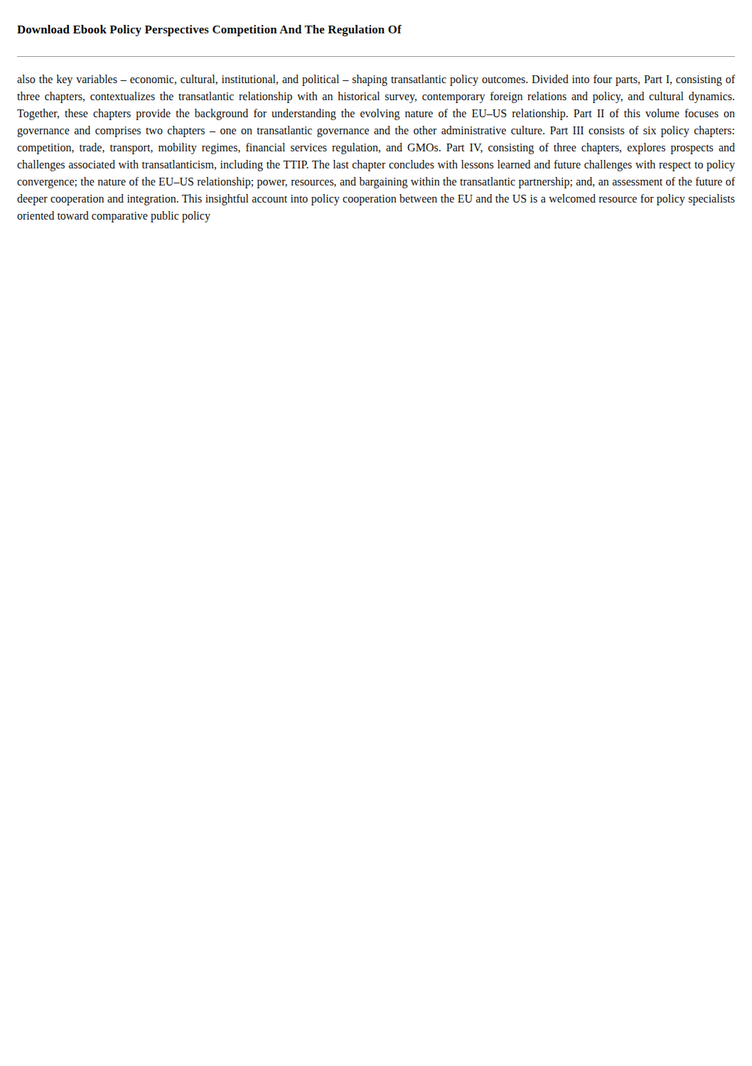Download Ebook Policy Perspectives Competition And The Regulation Of
also the key variables – economic, cultural, institutional, and political – shaping transatlantic policy outcomes. Divided into four parts, Part I, consisting of three chapters, contextualizes the transatlantic relationship with an historical survey, contemporary foreign relations and policy, and cultural dynamics. Together, these chapters provide the background for understanding the evolving nature of the EU–US relationship. Part II of this volume focuses on governance and comprises two chapters – one on transatlantic governance and the other administrative culture. Part III consists of six policy chapters: competition, trade, transport, mobility regimes, financial services regulation, and GMOs. Part IV, consisting of three chapters, explores prospects and challenges associated with transatlanticism, including the TTIP. The last chapter concludes with lessons learned and future challenges with respect to policy convergence; the nature of the EU–US relationship; power, resources, and bargaining within the transatlantic partnership; and, an assessment of the future of deeper cooperation and integration. This insightful account into policy cooperation between the EU and the US is a welcomed resource for policy specialists oriented toward comparative public policy